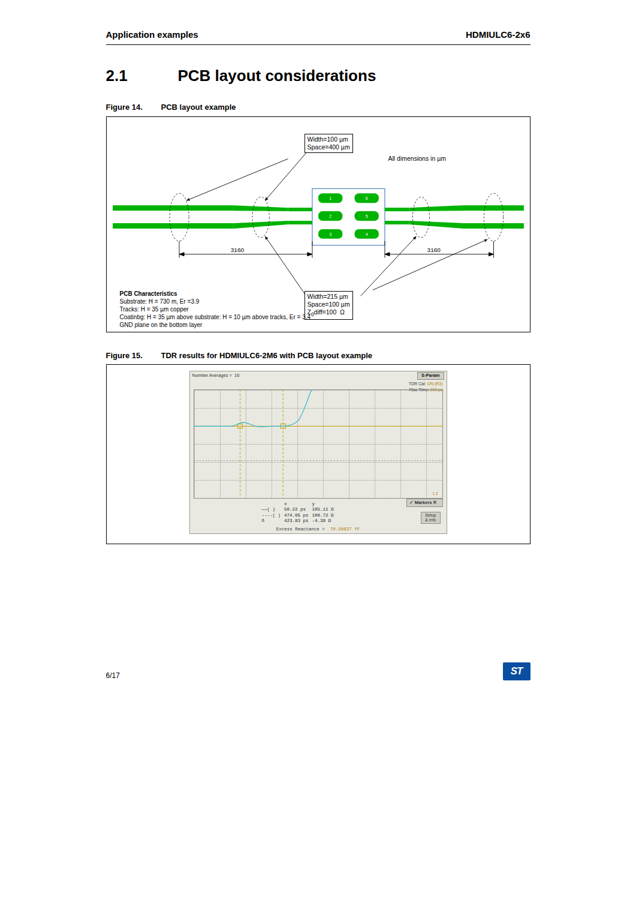Application examples
HDMIULC6-2x6
2.1
PCB layout considerations
Figure 14. PCB layout example
1 2 3 6 5 4 3160 3160
Width=100 µm
Space=400 µm
All dimensions in µm
Width=215 µm
Space=100 µm
Z0diff=100 Ω
PCB Characteristics
Substrate: H = 730 m, Er =3.9
Tracks: H = 35 µm copper
Coatinbg: H = 35 µm above substrate: H = 10 µm above tracks, Er = 3.4
GND plane on the bottom layer
Figure 15. TDR results for HDMIULC6-2M6 with PCB layout example
Number Averages = 16 S-Param
TDR Cal: ON (R3)
Rise Time: 200 ps
1 2
✓ Markers ✕
| | x | y |
| ——( ) | 50.22 ps | 105.11 Ω |
| ----( ) | 474.05 ps | 100.72 Ω |
| δ | 423.83 ps | -4.39 Ω |
Setup
& Info
Excess Reactance = 70.50637 fF
6/17
ST